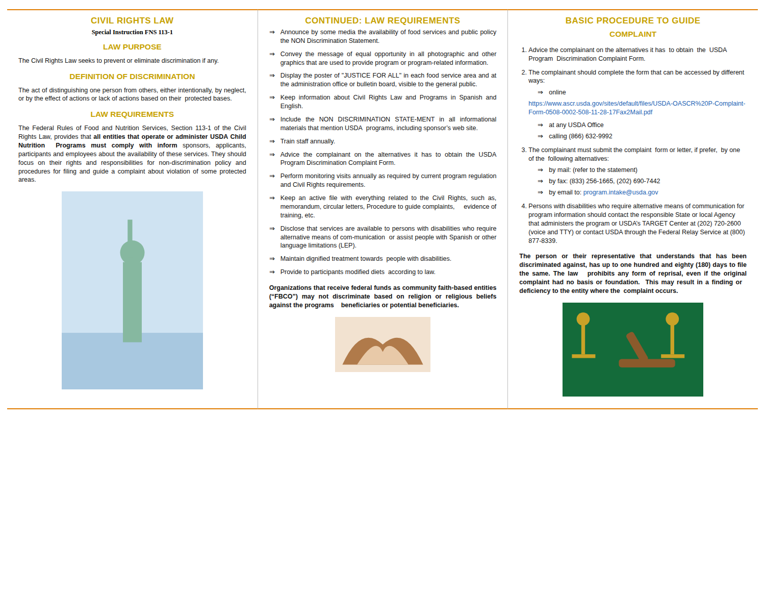CIVIL RIGHTS LAW
Special Instruction FNS 113-1
LAW PURPOSE
The Civil Rights Law seeks to prevent or eliminate discrimination if any.
DEFINITION OF DISCRIMINATION
The act of distinguishing one person from others, either intentionally, by neglect, or by the effect of actions or lack of actions based on their protected bases.
LAW REQUIREMENTS
The Federal Rules of Food and Nutrition Services, Section 113-1 of the Civil Rights Law, provides that all entities that operate or administer USDA Child Nutrition Programs must comply with inform sponsors, applicants, participants and employees about the availability of these services. They should focus on their rights and responsibilities for non-discrimination policy and procedures for filing and guide a complaint about violation of some protected areas.
CONTINUED: LAW REQUIREMENTS
Announce by some media the availability of food services and public policy the NON Discrimination Statement.
Convey the message of equal opportunity in all photographic and other graphics that are used to provide program or program-related information.
Display the poster of "JUSTICE FOR ALL" in each food service area and at the administration office or bulletin board, visible to the general public.
Keep information about Civil Rights Law and Programs in Spanish and English.
Include the NON DISCRIMINATION STATE-MENT in all informational materials that mention USDA programs, including sponsor’s web site.
Train staff annually.
Advice the complainant on the alternatives it has to obtain the USDA Program Discrimination Complaint Form.
Perform monitoring visits annually as required by current program regulation and Civil Rights requirements.
Keep an active file with everything related to the Civil Rights, such as, memorandum, circular letters, Procedure to guide complaints, evidence of training, etc.
Disclose that services are available to persons with disabilities who require alternative means of com-munication or assist people with Spanish or other language limitations (LEP).
Maintain dignified treatment towards people with disabilities.
Provide to participants modified diets according to law.
Organizations that receive federal funds as community faith-based entities (“FBCO”) may not discriminate based on religion or religious beliefs against the programs beneficiaries or potential beneficiaries.
BASIC PROCEDURE TO GUIDE
COMPLAINT
Advice the complainant on the alternatives it has to obtain the USDA Program Discrimination Complaint Form.
The complainant should complete the form that can be accessed by different ways:
online
https://www.ascr.usda.gov/sites/default/files/USDA-OASCR%20P-Complaint- Form-0508-0002-508-11-28-17Fax2Mail.pdf
at any USDA Office
calling (866) 632-9992
The complainant must submit the complaint form or letter, if prefer, by one of the following alternatives:
by mail: (refer to the statement)
by fax: (833) 256-1665, (202) 690-7442
by email to: program.intake@usda.gov
Persons with disabilities who require alternative means of communication for program information should contact the responsible State or local Agency that administers the program or USDA’s TARGET Center at (202) 720-2600 (voice and TTY) or contact USDA through the Federal Relay Service at (800) 877-8339.
The person or their representative that understands that has been discriminated against, has up to one hundred and eighty (180) days to file the same. The law prohibits any form of reprisal, even if the original complaint had no basis or foundation. This may result in a finding or deficiency to the entity where the complaint occurs.